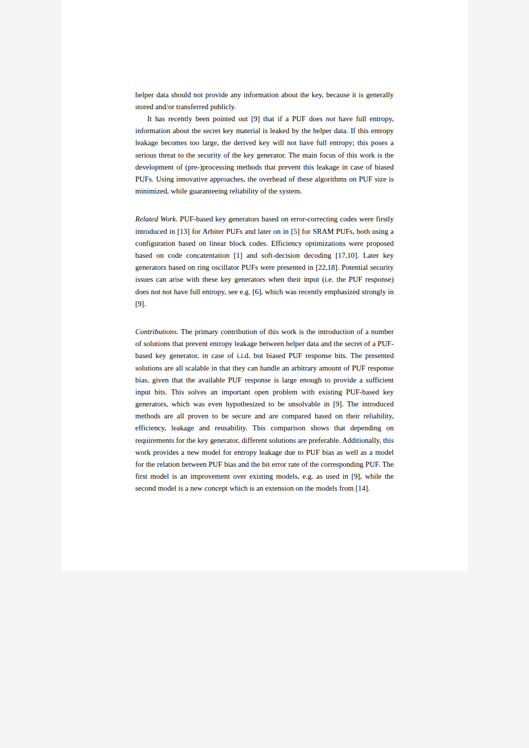helper data should not provide any information about the key, because it is generally stored and/or transferred publicly.
It has recently been pointed out [9] that if a PUF does not have full entropy, information about the secret key material is leaked by the helper data. If this entropy leakage becomes too large, the derived key will not have full entropy; this poses a serious threat to the security of the key generator. The main focus of this work is the development of (pre-)processing methods that prevent this leakage in case of biased PUFs. Using innovative approaches, the overhead of these algorithms on PUF size is minimized, while guaranteeing reliability of the system.
Related Work. PUF-based key generators based on error-correcting codes were firstly introduced in [13] for Arbiter PUFs and later on in [5] for SRAM PUFs, both using a configuration based on linear block codes. Efficiency optimizations were proposed based on code concatentation [1] and soft-decision decoding [17,10]. Later key generators based on ring oscillator PUFs were presented in [22,18]. Potential security issues can arise with these key generators when their input (i.e. the PUF response) does not not have full entropy, see e.g. [6], which was recently emphasized strongly in [9].
Contributions. The primary contribution of this work is the introduction of a number of solutions that prevent entropy leakage between helper data and the secret of a PUF-based key generator, in case of i.i.d. but biased PUF response bits. The presented solutions are all scalable in that they can handle an arbitrary amount of PUF response bias, given that the available PUF response is large enough to provide a sufficient input bits. This solves an important open problem with existing PUF-based key generators, which was even hypothesized to be unsolvable in [9]. The introduced methods are all proven to be secure and are compared based on their reliability, efficiency, leakage and reusability. This comparison shows that depending on requirements for the key generator, different solutions are preferable. Additionally, this work provides a new model for entropy leakage due to PUF bias as well as a model for the relation between PUF bias and the bit error rate of the corresponding PUF. The first model is an improvement over existing models, e.g. as used in [9], while the second model is a new concept which is an extension on the models from [14].